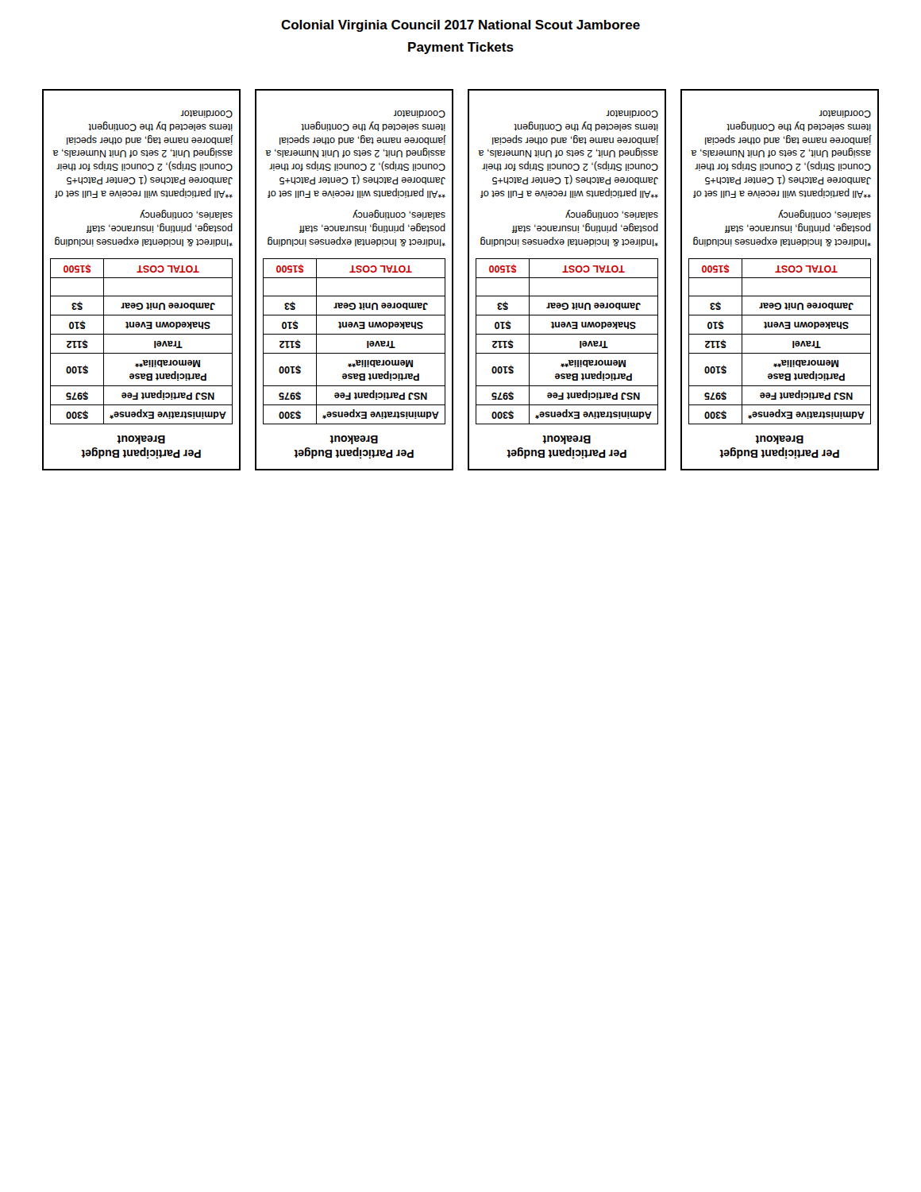Colonial Virginia Council 2017 National Scout Jamboree
Payment Tickets
Per Participant Budget
Breakout
| Administrative Expense* | $300 |
| NSJ Participant Fee | $975 |
| Participant Base Memorabilia** | $100 |
| Travel | $112 |
| Shakedown Event | $10 |
| Jamboree Unit Gear | $3 |
| TOTAL COST | $1500 |
*Indirect & Incidental expenses including postage, printing, insurance, staff salaries, contingency
**All participants will receive a Full set of Jamboree Patches (1 Center Patch+5 Council Strips), 2 Council Strips for their assigned Unit, 2 sets of Unit Numerals, a jamboree name tag, and other special items selected by the Contingent Coordinator
Per Participant Budget
Breakout
| Administrative Expense* | $300 |
| NSJ Participant Fee | $975 |
| Participant Base Memorabilia** | $100 |
| Travel | $112 |
| Shakedown Event | $10 |
| Jamboree Unit Gear | $3 |
| TOTAL COST | $1500 |
*Indirect & Incidental expenses including postage, printing, insurance, staff salaries, contingency
**All participants will receive a Full set of Jamboree Patches (1 Center Patch+5 Council Strips), 2 Council Strips for their assigned Unit, 2 sets of Unit Numerals, a jamboree name tag, and other special items selected by the Contingent Coordinator
Per Participant Budget
Breakout
| Administrative Expense* | $300 |
| NSJ Participant Fee | $975 |
| Participant Base Memorabilia** | $100 |
| Travel | $112 |
| Shakedown Event | $10 |
| Jamboree Unit Gear | $3 |
| TOTAL COST | $1500 |
*Indirect & Incidental expenses including postage, printing, insurance, staff salaries, contingency
**All participants will receive a Full set of Jamboree Patches (1 Center Patch+5 Council Strips), 2 Council Strips for their assigned Unit, 2 sets of Unit Numerals, a jamboree name tag, and other special items selected by the Contingent Coordinator
Per Participant Budget
Breakout
| Administrative Expense* | $300 |
| NSJ Participant Fee | $975 |
| Participant Base Memorabilia** | $100 |
| Travel | $112 |
| Shakedown Event | $10 |
| Jamboree Unit Gear | $3 |
| TOTAL COST | $1500 |
*Indirect & Incidental expenses including postage, printing, insurance, staff salaries, contingency
**All participants will receive a Full set of Jamboree Patches (1 Center Patch+5 Council Strips), 2 Council Strips for their assigned Unit, 2 sets of Unit Numerals, a jamboree name tag, and other special items selected by the Contingent Coordinator